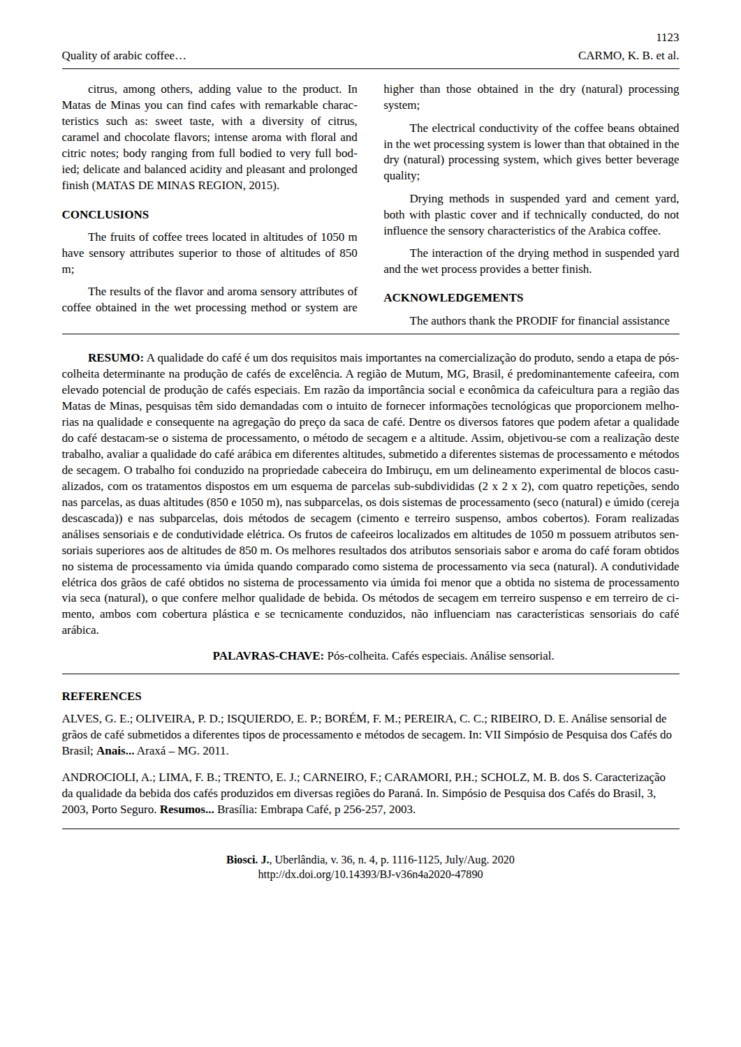1123
Quality of arabic coffee… CARMO, K. B. et al.
citrus, among others, adding value to the product. In Matas de Minas you can find cafes with remarkable characteristics such as: sweet taste, with a diversity of citrus, caramel and chocolate flavors; intense aroma with floral and citric notes; body ranging from full bodied to very full bodied; delicate and balanced acidity and pleasant and prolonged finish (MATAS DE MINAS REGION, 2015).
CONCLUSIONS
The fruits of coffee trees located in altitudes of 1050 m have sensory attributes superior to those of altitudes of 850 m;
The results of the flavor and aroma sensory attributes of coffee obtained in the wet processing method or system are higher than those obtained in the dry (natural) processing system;
The electrical conductivity of the coffee beans obtained in the wet processing system is lower than that obtained in the dry (natural) processing system, which gives better beverage quality;
Drying methods in suspended yard and cement yard, both with plastic cover and if technically conducted, do not influence the sensory characteristics of the Arabica coffee.
The interaction of the drying method in suspended yard and the wet process provides a better finish.
ACKNOWLEDGEMENTS
The authors thank the PRODIF for financial assistance
RESUMO: A qualidade do café é um dos requisitos mais importantes na comercialização do produto, sendo a etapa de pós-colheita determinante na produção de cafés de excelência. A região de Mutum, MG, Brasil, é predominantemente cafeeira, com elevado potencial de produção de cafés especiais. Em razão da importância social e econômica da cafeicultura para a região das Matas de Minas, pesquisas têm sido demandadas com o intuito de fornecer informações tecnológicas que proporcionem melhorias na qualidade e consequente na agregação do preço da saca de café. Dentre os diversos fatores que podem afetar a qualidade do café destacam-se o sistema de processamento, o método de secagem e a altitude. Assim, objetivou-se com a realização deste trabalho, avaliar a qualidade do café arábica em diferentes altitudes, submetido a diferentes sistemas de processamento e métodos de secagem. O trabalho foi conduzido na propriedade cabeceira do Imbiruçu, em um delineamento experimental de blocos casualizados, com os tratamentos dispostos em um esquema de parcelas sub-subdivididas (2 x 2 x 2), com quatro repetições, sendo nas parcelas, as duas altitudes (850 e 1050 m), nas subparcelas, os dois sistemas de processamento (seco (natural) e úmido (cereja descascada)) e nas subparcelas, dois métodos de secagem (cimento e terreiro suspenso, ambos cobertos). Foram realizadas análises sensoriais e de condutividade elétrica. Os frutos de cafeeiros localizados em altitudes de 1050 m possuem atributos sensoriais superiores aos de altitudes de 850 m. Os melhores resultados dos atributos sensoriais sabor e aroma do café foram obtidos no sistema de processamento via úmida quando comparado como sistema de processamento via seca (natural). A condutividade elétrica dos grãos de café obtidos no sistema de processamento via úmida foi menor que a obtida no sistema de processamento via seca (natural), o que confere melhor qualidade de bebida. Os métodos de secagem em terreiro suspenso e em terreiro de cimento, ambos com cobertura plástica e se tecnicamente conduzidos, não influenciam nas características sensoriais do café arábica.
PALAVRAS-CHAVE: Pós-colheita. Cafés especiais. Análise sensorial.
REFERENCES
ALVES, G. E.; OLIVEIRA, P. D.; ISQUIERDO, E. P.; BORÉM, F. M.; PEREIRA, C. C.; RIBEIRO, D. E. Análise sensorial de grãos de café submetidos a diferentes tipos de processamento e métodos de secagem. In: VII Simpósio de Pesquisa dos Cafés do Brasil; Anais... Araxá – MG. 2011.
ANDROCIOLI, A.; LIMA, F. B.; TRENTO, E. J.; CARNEIRO, F.; CARAMORI, P.H.; SCHOLZ, M. B. dos S. Caracterização da qualidade da bebida dos cafés produzidos em diversas regiões do Paraná. In. Simpósio de Pesquisa dos Cafés do Brasil, 3, 2003, Porto Seguro. Resumos... Brasília: Embrapa Café, p 256-257, 2003.
Biosci. J., Uberlândia, v. 36, n. 4, p. 1116-1125, July/Aug. 2020
http://dx.doi.org/10.14393/BJ-v36n4a2020-47890